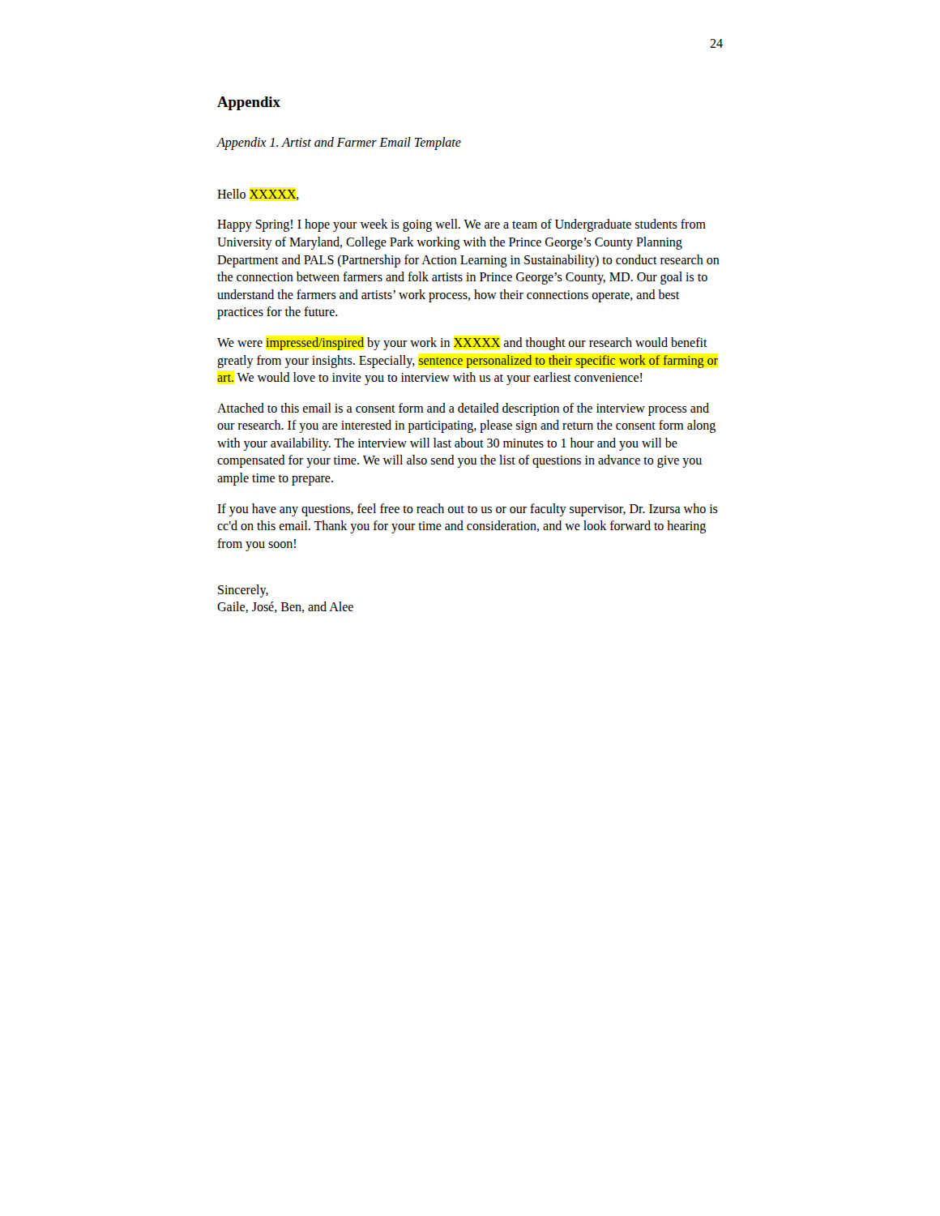24
Appendix
Appendix 1. Artist and Farmer Email Template
Hello XXXXX,
Happy Spring! I hope your week is going well. We are a team of Undergraduate students from University of Maryland, College Park working with the Prince George’s County Planning Department and PALS (Partnership for Action Learning in Sustainability) to conduct research on the connection between farmers and folk artists in Prince George’s County, MD. Our goal is to understand the farmers and artists’ work process, how their connections operate, and best practices for the future.
We were impressed/inspired by your work in XXXXX and thought our research would benefit greatly from your insights. Especially, sentence personalized to their specific work of farming or art. We would love to invite you to interview with us at your earliest convenience!
Attached to this email is a consent form and a detailed description of the interview process and our research. If you are interested in participating, please sign and return the consent form along with your availability. The interview will last about 30 minutes to 1 hour and you will be compensated for your time. We will also send you the list of questions in advance to give you ample time to prepare.
If you have any questions, feel free to reach out to us or our faculty supervisor, Dr. Izursa who is cc'd on this email. Thank you for your time and consideration, and we look forward to hearing from you soon!
Sincerely,
Gaile, José, Ben, and Alee